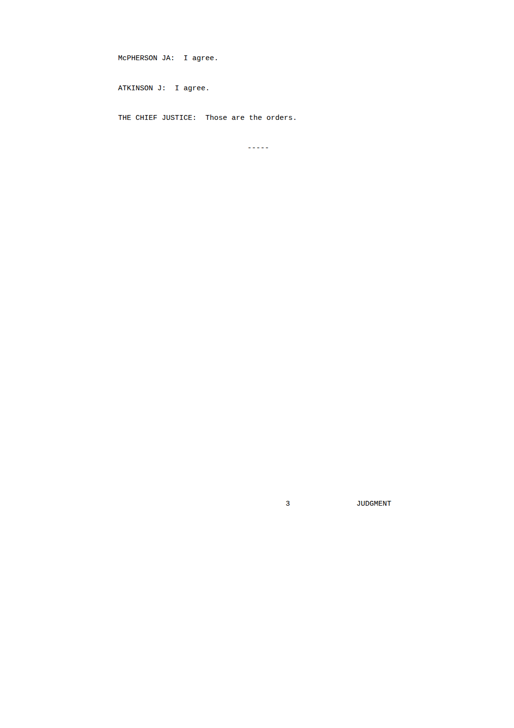McPHERSON JA: I agree.
ATKINSON J: I agree.
THE CHIEF JUSTICE: Those are the orders.
-----
3
JUDGMENT